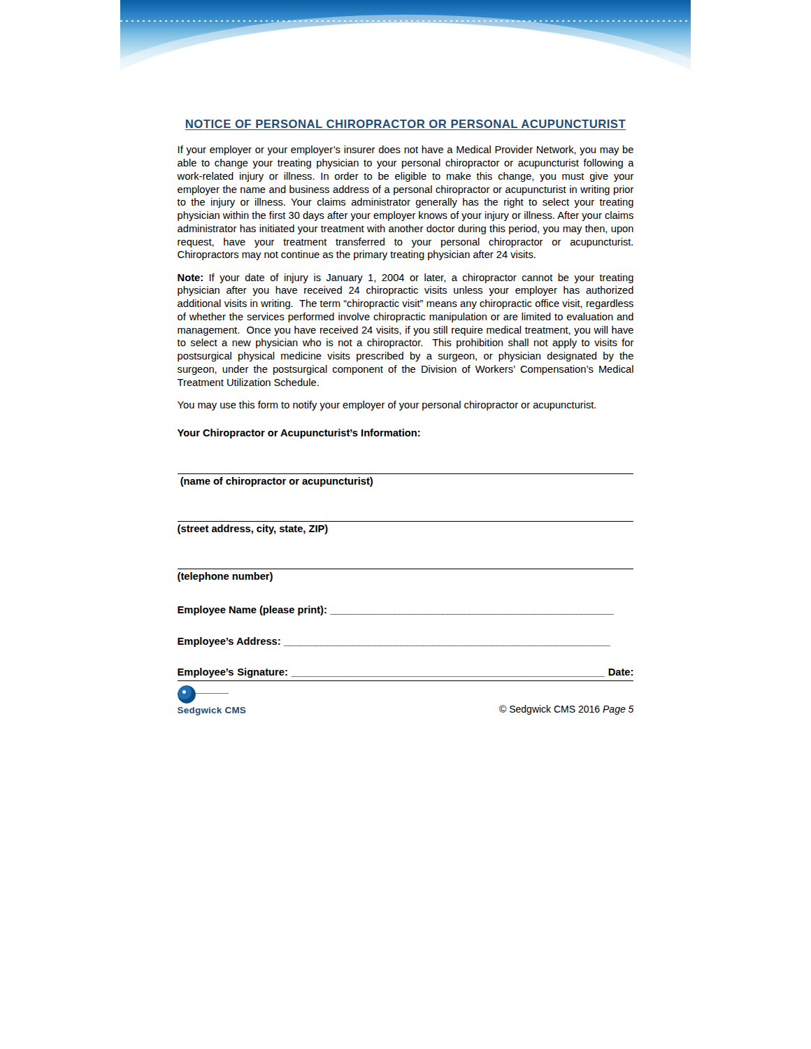NOTICE OF PERSONAL CHIROPRACTOR OR PERSONAL ACUPUNCTURIST
If your employer or your employer’s insurer does not have a Medical Provider Network, you may be able to change your treating physician to your personal chiropractor or acupuncturist following a work-related injury or illness. In order to be eligible to make this change, you must give your employer the name and business address of a personal chiropractor or acupuncturist in writing prior to the injury or illness. Your claims administrator generally has the right to select your treating physician within the first 30 days after your employer knows of your injury or illness. After your claims administrator has initiated your treatment with another doctor during this period, you may then, upon request, have your treatment transferred to your personal chiropractor or acupuncturist. Chiropractors may not continue as the primary treating physician after 24 visits.
Note: If your date of injury is January 1, 2004 or later, a chiropractor cannot be your treating physician after you have received 24 chiropractic visits unless your employer has authorized additional visits in writing. The term “chiropractic visit” means any chiropractic office visit, regardless of whether the services performed involve chiropractic manipulation or are limited to evaluation and management. Once you have received 24 visits, if you still require medical treatment, you will have to select a new physician who is not a chiropractor. This prohibition shall not apply to visits for postsurgical physical medicine visits prescribed by a surgeon, or physician designated by the surgeon, under the postsurgical component of the Division of Workers’ Compensation’s Medical Treatment Utilization Schedule.
You may use this form to notify your employer of your personal chiropractor or acupuncturist.
Your Chiropractor or Acupuncturist’s Information:
(name of chiropractor or acupuncturist)
(street address, city, state, ZIP)
(telephone number)
Employee Name (please print): _____________________________________________________
Employee’s Address: _____________________________________________________________
Employee’s Signature: _______________________________________________________ Date: _________
Sedgwick CMS
© Sedgwick CMS 2016 Page 5